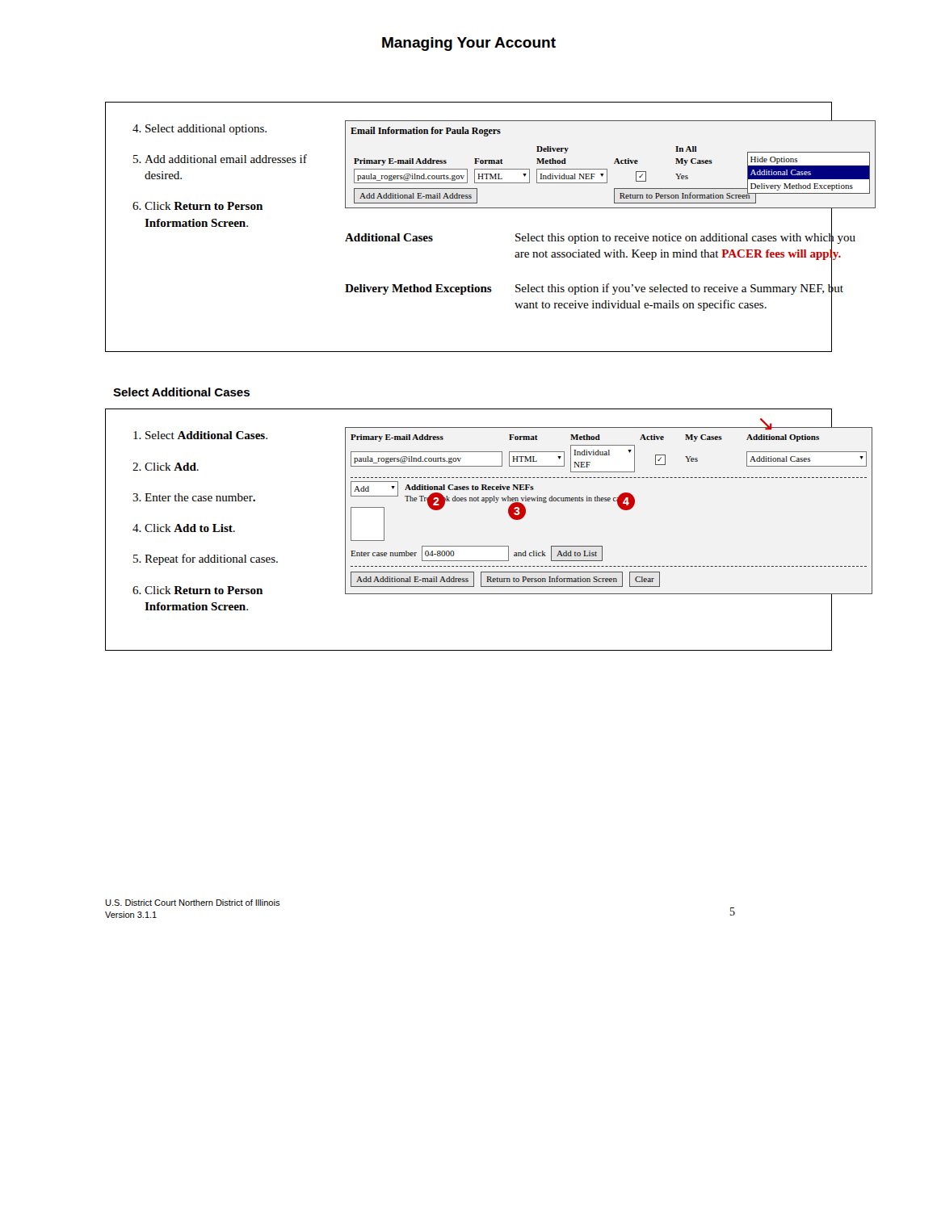Managing Your Account
Select additional options.
Add additional email addresses if desired.
Click Return to Person Information Screen.
Email Information for Paula Rogers
| Primary E-mail Address | Format | Delivery Method | Active | In All My Cases | Additional Options |
| --- | --- | --- | --- | --- | --- |
| paula_rogers@ilnd.courts.gov | HTML | Individual NEF | ✓ | Yes | Hide Options |
| Add Additional E-mail Address | Return to Person Information Screen | |
Hide Options
Additional Cases
Delivery Method Exceptions
| Additional Cases | Select this option to receive notice on additional cases with which you are not associated with. Keep in mind that PACER fees will apply. |
| Delivery Method Exceptions | Select this option if you’ve selected to receive a Summary NEF, but want to receive individual e-mails on specific cases. |
Select Additional Cases
Select Additional Cases.
Click Add.
Enter the case number.
Click Add to List.
Repeat for additional cases.
Click Return to Person Information Screen.
↘
Primary E-mail Address
Format
Method
Active
My Cases
Additional Options
paula_rogers@ilnd.courts.gov
HTML
Individual NEF
✓
Yes
Additional Cases
Add
Additional Cases to Receive NEFs
The Tree look does not apply when viewing documents in these cases.
Enter case number 04-8000 and click Add to List
2
3
4
Add Additional E-mail Address Return to Person Information Screen Clear
U.S. District Court Northern District of Illinois
Version 3.1.1
5